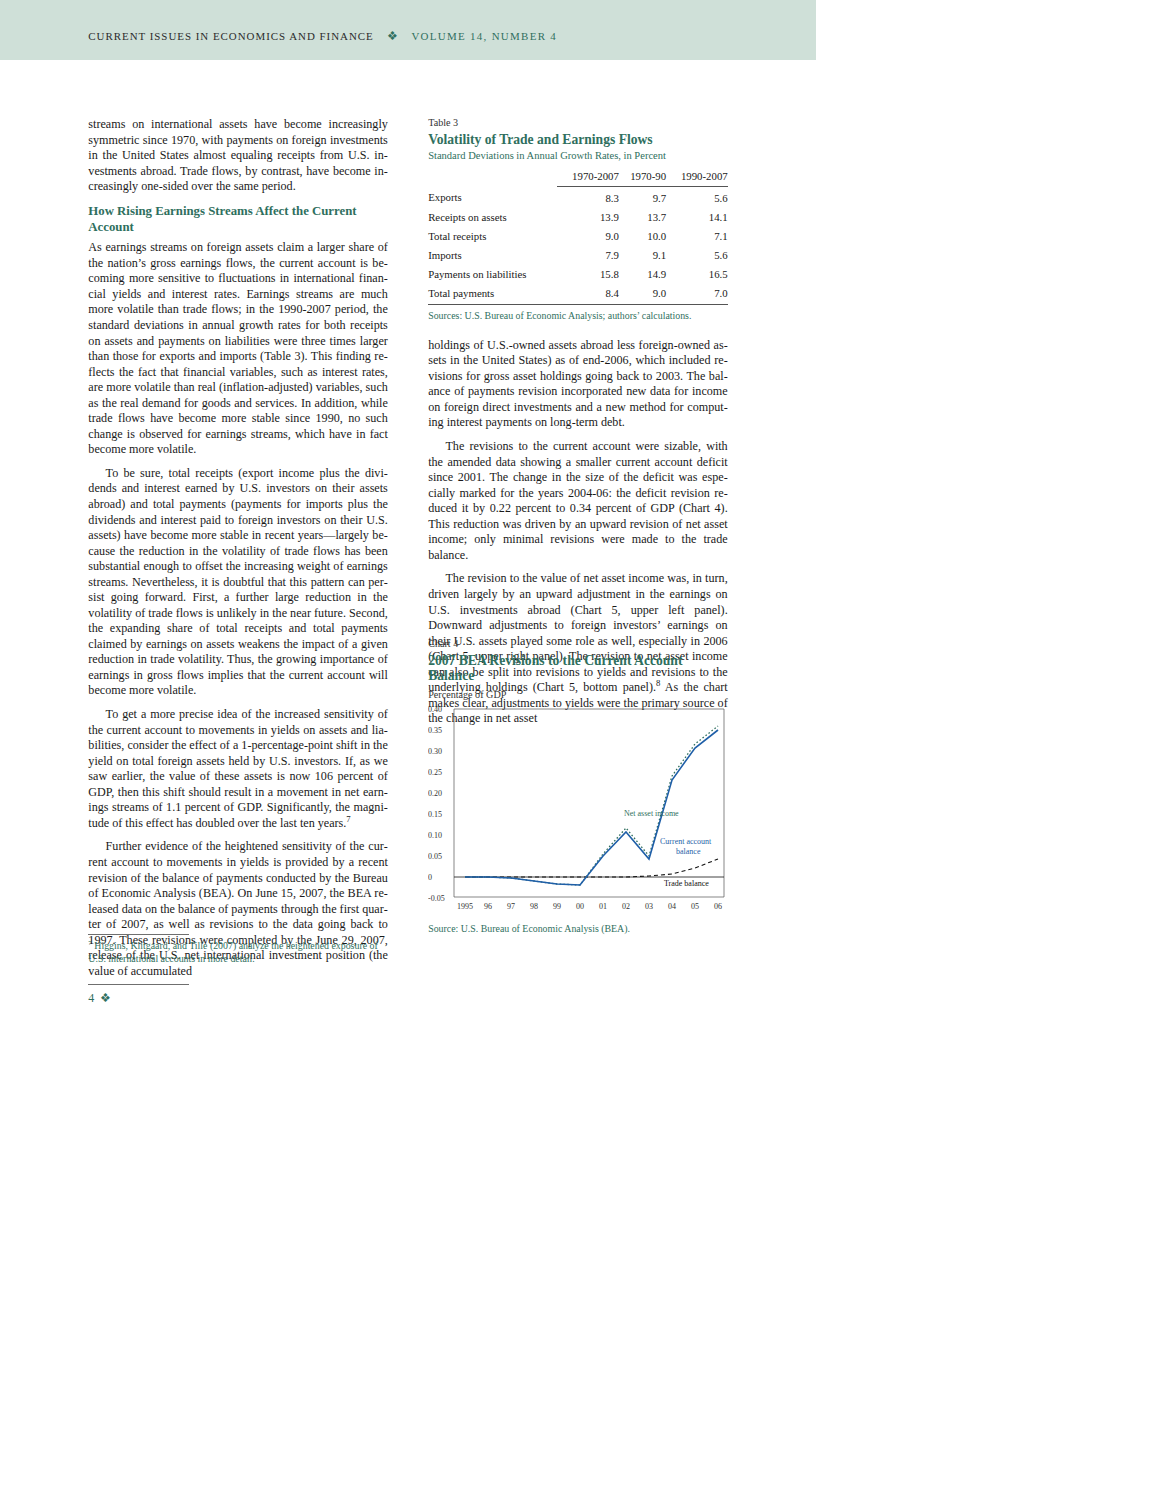CURRENT ISSUES IN ECONOMICS AND FINANCE ❖ VOLUME 14, NUMBER 4
streams on international assets have become increasingly symmetric since 1970, with payments on foreign investments in the United States almost equaling receipts from U.S. investments abroad. Trade flows, by contrast, have become increasingly one-sided over the same period.
How Rising Earnings Streams Affect the Current Account
As earnings streams on foreign assets claim a larger share of the nation’s gross earnings flows, the current account is becoming more sensitive to fluctuations in international financial yields and interest rates. Earnings streams are much more volatile than trade flows; in the 1990-2007 period, the standard deviations in annual growth rates for both receipts on assets and payments on liabilities were three times larger than those for exports and imports (Table 3). This finding reflects the fact that financial variables, such as interest rates, are more volatile than real (inflation-adjusted) variables, such as the real demand for goods and services. In addition, while trade flows have become more stable since 1990, no such change is observed for earnings streams, which have in fact become more volatile.
To be sure, total receipts (export income plus the dividends and interest earned by U.S. investors on their assets abroad) and total payments (payments for imports plus the dividends and interest paid to foreign investors on their U.S. assets) have become more stable in recent years—largely because the reduction in the volatility of trade flows has been substantial enough to offset the increasing weight of earnings streams. Nevertheless, it is doubtful that this pattern can persist going forward. First, a further large reduction in the volatility of trade flows is unlikely in the near future. Second, the expanding share of total receipts and total payments claimed by earnings on assets weakens the impact of a given reduction in trade volatility. Thus, the growing importance of earnings in gross flows implies that the current account will become more volatile.
To get a more precise idea of the increased sensitivity of the current account to movements in yields on assets and liabilities, consider the effect of a 1-percentage-point shift in the yield on total foreign assets held by U.S. investors. If, as we saw earlier, the value of these assets is now 106 percent of GDP, then this shift should result in a movement in net earnings streams of 1.1 percent of GDP. Significantly, the magnitude of this effect has doubled over the last ten years.7
Further evidence of the heightened sensitivity of the current account to movements in yields is provided by a recent revision of the balance of payments conducted by the Bureau of Economic Analysis (BEA). On June 15, 2007, the BEA released data on the balance of payments through the first quarter of 2007, as well as revisions to the data going back to 1997. These revisions were completed by the June 29, 2007, release of the U.S. net international investment position (the value of accumulated
7 Higgins, Klitgaard, and Tille (2007) analyze the heightened exposure of U.S. international accounts in more detail.
Table 3
Volatility of Trade and Earnings Flows
Standard Deviations in Annual Growth Rates, in Percent
| | 1970-2007 | 1970-90 | 1990-2007 |
| --- | --- | --- | --- |
| Exports | 8.3 | 9.7 | 5.6 |
| Receipts on assets | 13.9 | 13.7 | 14.1 |
| Total receipts | 9.0 | 10.0 | 7.1 |
| Imports | 7.9 | 9.1 | 5.6 |
| Payments on liabilities | 15.8 | 14.9 | 16.5 |
| Total payments | 8.4 | 9.0 | 7.0 |
Sources: U.S. Bureau of Economic Analysis; authors’ calculations.
holdings of U.S.-owned assets abroad less foreign-owned assets in the United States) as of end-2006, which included revisions for gross asset holdings going back to 2003. The balance of payments revision incorporated new data for income on foreign direct investments and a new method for computing interest payments on long-term debt.
The revisions to the current account were sizable, with the amended data showing a smaller current account deficit since 2001. The change in the size of the deficit was especially marked for the years 2004-06: the deficit revision reduced it by 0.22 percent to 0.34 percent of GDP (Chart 4). This reduction was driven by an upward revision of net asset income; only minimal revisions were made to the trade balance.
The revision to the value of net asset income was, in turn, driven largely by an upward adjustment in the earnings on U.S. investments abroad (Chart 5, upper left panel). Downward adjustments to foreign investors’ earnings on their U.S. assets played some role as well, especially in 2006 (Chart 5, upper right panel). The revision to net asset income can also be split into revisions to yields and revisions to the underlying holdings (Chart 5, bottom panel).8 As the chart makes clear, adjustments to yields were the primary source of the change in net asset
Chart 4
2007 BEA Revisions to the Current Account Balance
Percentage of GDP
0.40 0.35 0.30 0.25 0.20 0.15 0.10 0.05 0 -0.05 1995 96 97 98 99 00 01 02 03 04 05 06 Net asset income Current account balance Trade balance
Source: U.S. Bureau of Economic Analysis (BEA).
4❖